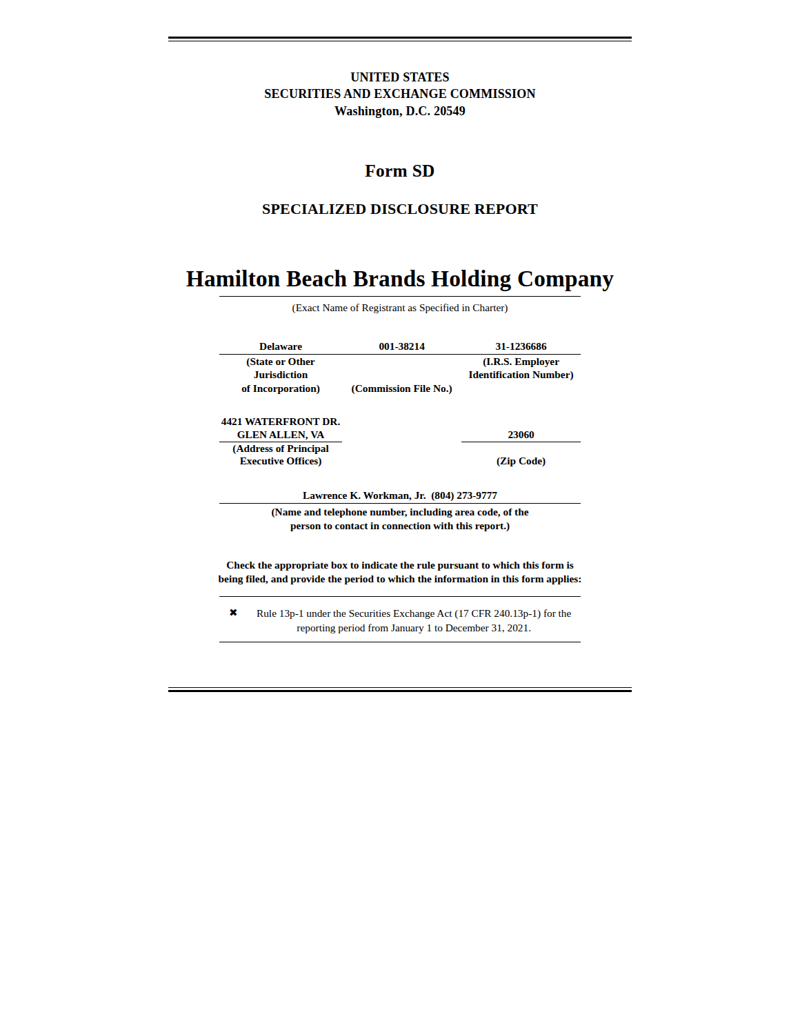UNITED STATES
SECURITIES AND EXCHANGE COMMISSION
Washington, D.C. 20549
Form SD
SPECIALIZED DISCLOSURE REPORT
Hamilton Beach Brands Holding Company
(Exact Name of Registrant as Specified in Charter)
| Delaware | 001-38214 | 31-1236686 |
| (State or Other Jurisdiction of Incorporation) | (Commission File No.) | (I.R.S. Employer Identification Number) |
| 4421 WATERFRONT DR. GLEN ALLEN, VA | | 23060 |
| (Address of Principal Executive Offices) | | (Zip Code) |
Lawrence K. Workman, Jr. (804) 273-9777
(Name and telephone number, including area code, of the
person to contact in connection with this report.)
Check the appropriate box to indicate the rule pursuant to which this form is being filed, and provide the period to which the information in this form applies:
| ✖ | Rule 13p-1 under the Securities Exchange Act (17 CFR 240.13p-1) for the reporting period from January 1 to December 31, 2021. |